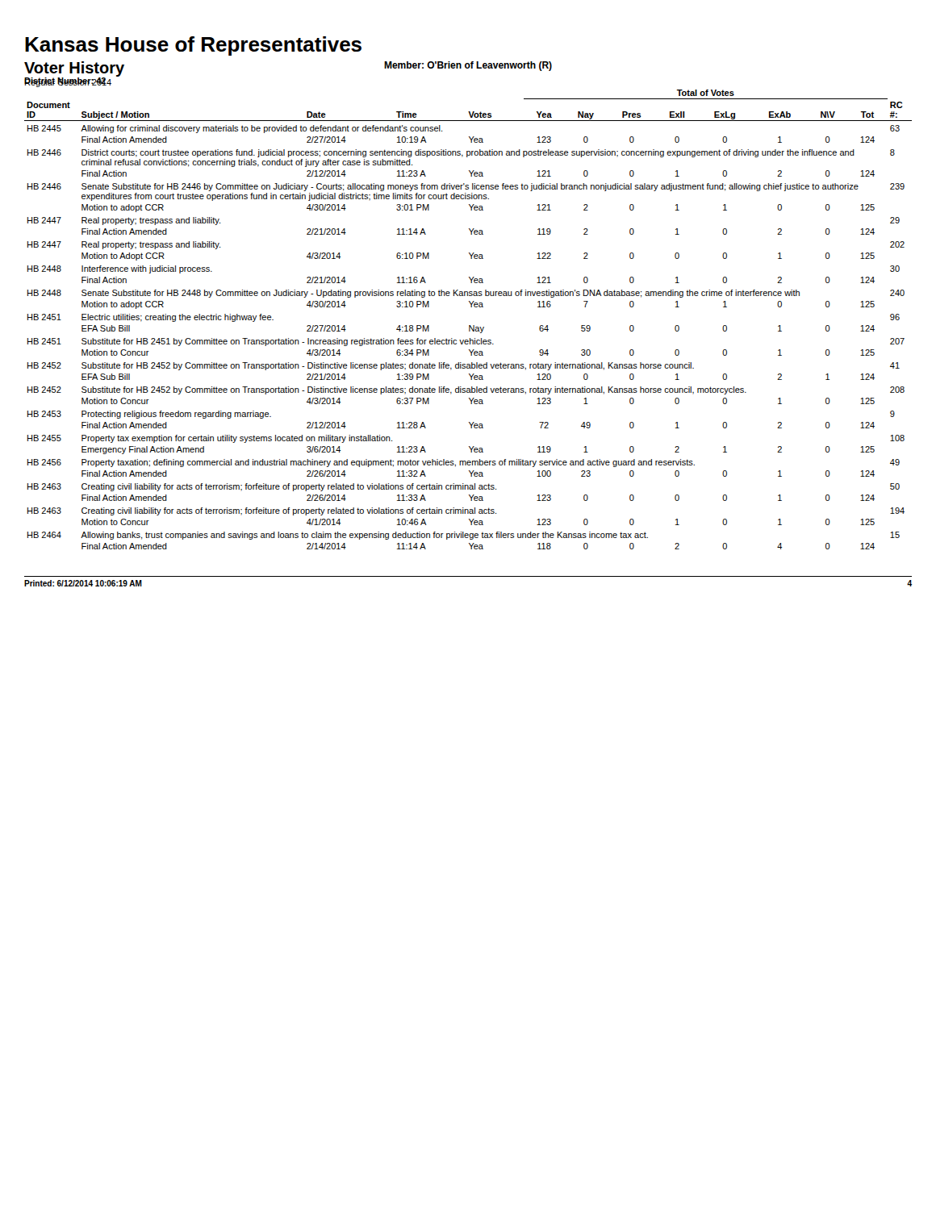Kansas House of Representatives
Voter History
Regular Session 2014
Member: O'Brien of Leavenworth (R)
District Number: 42
| | Total of Votes | |
| --- | --- | --- |
| Document ID | Subject / Motion | Date | Time | Votes | Yea | Nay | Pres | ExII | ExLg | ExAb | N\V | Tot | RC #: |
| HB 2445 | Allowing for criminal discovery materials to be provided to defendant or defendant's counsel. | 63 |
| | Final Action Amended | 2/27/2014 | 10:19 A | Yea | 123 | 0 | 0 | 0 | 0 | 1 | 0 | 124 | |
| HB 2446 | District courts; court trustee operations fund. judicial process; concerning sentencing dispositions, probation and postrelease supervision; concerning expungement of driving under the influence and criminal refusal convictions; concerning trials, conduct of jury after case is submitted. | 8 |
| | Final Action | 2/12/2014 | 11:23 A | Yea | 121 | 0 | 0 | 1 | 0 | 2 | 0 | 124 | |
| HB 2446 | Senate Substitute for HB 2446 by Committee on Judiciary - Courts; allocating moneys from driver's license fees to judicial branch nonjudicial salary adjustment fund; allowing chief justice to authorize expenditures from court trustee operations fund in certain judicial districts; time limits for court decisions. | 239 |
| | Motion to adopt CCR | 4/30/2014 | 3:01 PM | Yea | 121 | 2 | 0 | 1 | 1 | 0 | 0 | 125 | |
| HB 2447 | Real property; trespass and liability. | 29 |
| | Final Action Amended | 2/21/2014 | 11:14 A | Yea | 119 | 2 | 0 | 1 | 0 | 2 | 0 | 124 | |
| HB 2447 | Real property; trespass and liability. | 202 |
| | Motion to Adopt CCR | 4/3/2014 | 6:10 PM | Yea | 122 | 2 | 0 | 0 | 0 | 1 | 0 | 125 | |
| HB 2448 | Interference with judicial process. | 30 |
| | Final Action | 2/21/2014 | 11:16 A | Yea | 121 | 0 | 0 | 1 | 0 | 2 | 0 | 124 | |
| HB 2448 | Senate Substitute for HB 2448 by Committee on Judiciary - Updating provisions relating to the Kansas bureau of investigation's DNA database; amending the crime of interference with | 240 |
| | Motion to adopt CCR | 4/30/2014 | 3:10 PM | Yea | 116 | 7 | 0 | 1 | 1 | 0 | 0 | 125 | |
| HB 2451 | Electric utilities; creating the electric highway fee. | 96 |
| | EFA Sub Bill | 2/27/2014 | 4:18 PM | Nay | 64 | 59 | 0 | 0 | 0 | 1 | 0 | 124 | |
| HB 2451 | Substitute for HB 2451 by Committee on Transportation - Increasing registration fees for electric vehicles. | 207 |
| | Motion to Concur | 4/3/2014 | 6:34 PM | Yea | 94 | 30 | 0 | 0 | 0 | 1 | 0 | 125 | |
| HB 2452 | Substitute for HB 2452 by Committee on Transportation - Distinctive license plates; donate life, disabled veterans, rotary international, Kansas horse council. | 41 |
| | EFA Sub Bill | 2/21/2014 | 1:39 PM | Yea | 120 | 0 | 0 | 1 | 0 | 2 | 1 | 124 | |
| HB 2452 | Substitute for HB 2452 by Committee on Transportation - Distinctive license plates; donate life, disabled veterans, rotary international, Kansas horse council, motorcycles. | 208 |
| | Motion to Concur | 4/3/2014 | 6:37 PM | Yea | 123 | 1 | 0 | 0 | 0 | 1 | 0 | 125 | |
| HB 2453 | Protecting religious freedom regarding marriage. | 9 |
| | Final Action Amended | 2/12/2014 | 11:28 A | Yea | 72 | 49 | 0 | 1 | 0 | 2 | 0 | 124 | |
| HB 2455 | Property tax exemption for certain utility systems located on military installation. | 108 |
| | Emergency Final Action Amend | 3/6/2014 | 11:23 A | Yea | 119 | 1 | 0 | 2 | 1 | 2 | 0 | 125 | |
| HB 2456 | Property taxation; defining commercial and industrial machinery and equipment; motor vehicles, members of military service and active guard and reservists. | 49 |
| | Final Action Amended | 2/26/2014 | 11:32 A | Yea | 100 | 23 | 0 | 0 | 0 | 1 | 0 | 124 | |
| HB 2463 | Creating civil liability for acts of terrorism; forfeiture of property related to violations of certain criminal acts. | 50 |
| | Final Action Amended | 2/26/2014 | 11:33 A | Yea | 123 | 0 | 0 | 0 | 0 | 1 | 0 | 124 | |
| HB 2463 | Creating civil liability for acts of terrorism; forfeiture of property related to violations of certain criminal acts. | 194 |
| | Motion to Concur | 4/1/2014 | 10:46 A | Yea | 123 | 0 | 0 | 1 | 0 | 1 | 0 | 125 | |
| HB 2464 | Allowing banks, trust companies and savings and loans to claim the expensing deduction for privilege tax filers under the Kansas income tax act. | 15 |
| | Final Action Amended | 2/14/2014 | 11:14 A | Yea | 118 | 0 | 0 | 2 | 0 | 4 | 0 | 124 | |
Printed: 6/12/2014 10:06:19 AM 4